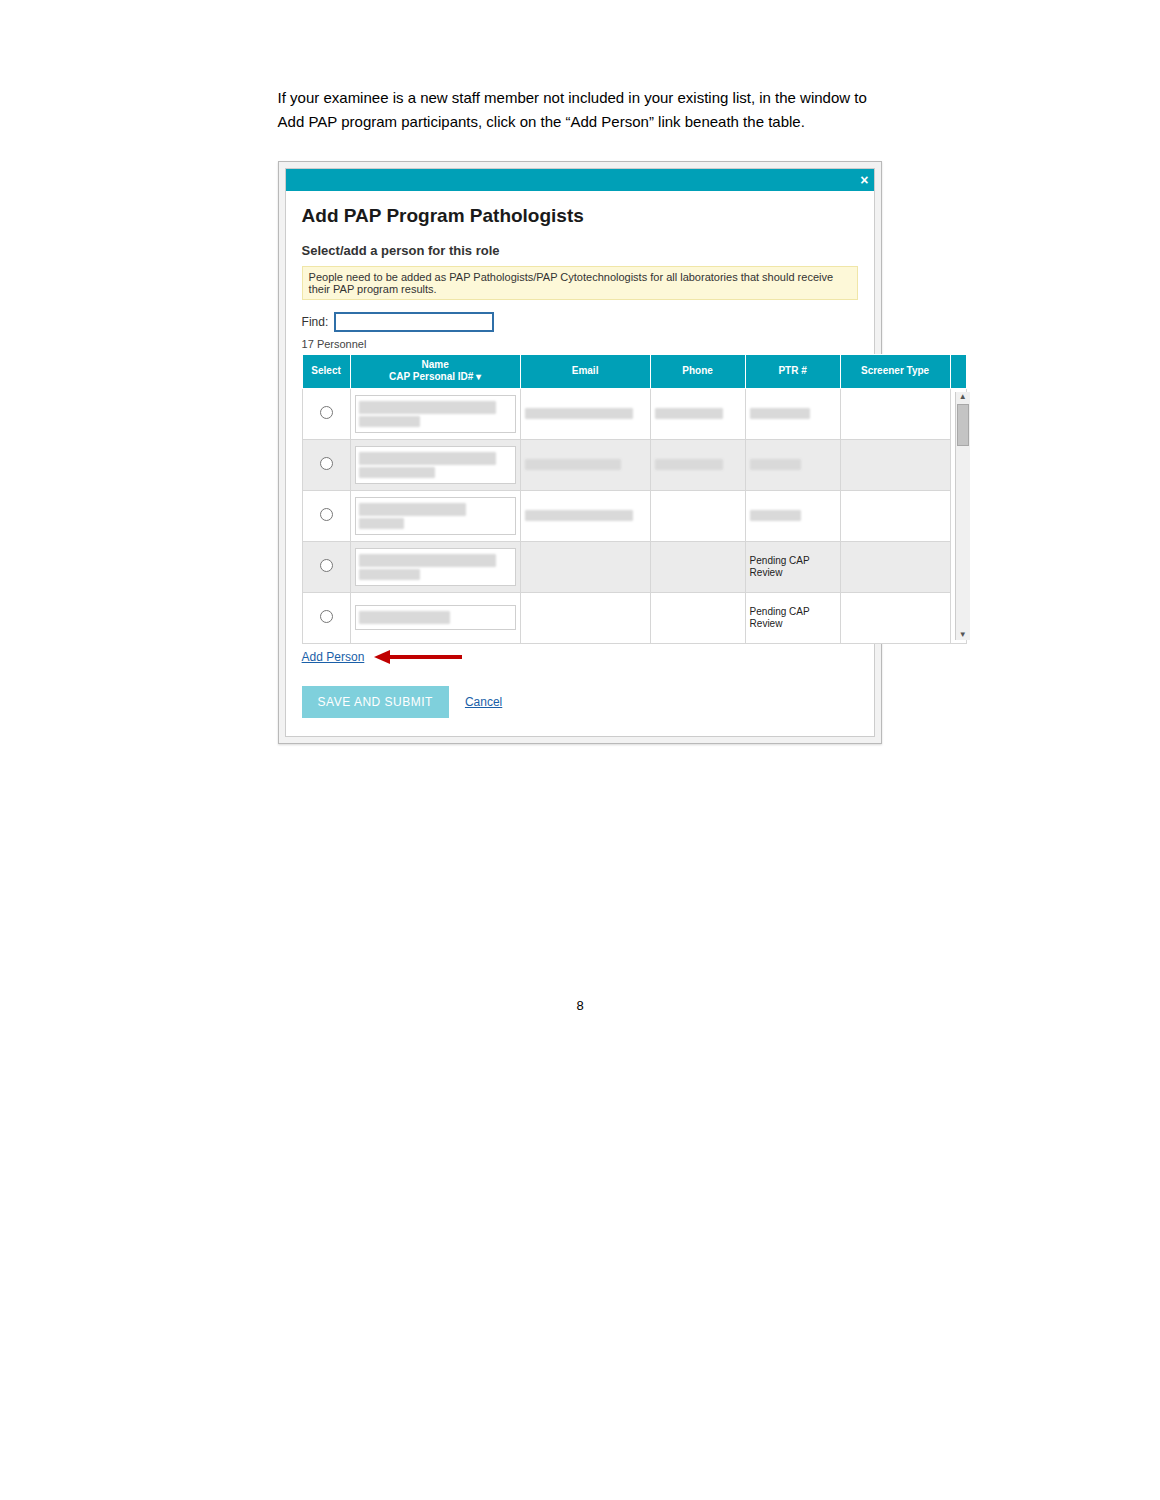If your examinee is a new staff member not included in your existing list, in the window to Add PAP program participants, click on the “Add Person” link beneath the table.
×
Add PAP Program Pathologists
Select/add a person for this role
People need to be added as PAP Pathologists/PAP Cytotechnologists for all laboratories that should receive their PAP program results.
Find:
17 Personnel
| Select | Name CAP Personal ID# ▾ | Email | Phone | PTR # | Screener Type | |
| --- | --- | --- | --- | --- | --- | --- |
| | | | | | | ▲ ▼ |
| | | | | Pending CAP Review | |
| | | | | Pending CAP Review | |
Add Person
SAVE AND SUBMIT Cancel
8